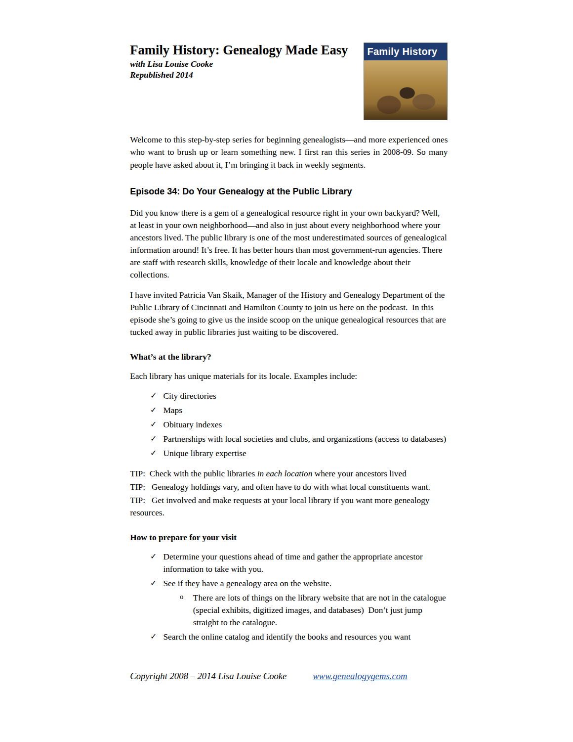Family History: Genealogy Made Easy
with Lisa Louise Cooke
Republished 2014
Family History
Welcome to this step-by-step series for beginning genealogists—and more experienced ones who want to brush up or learn something new. I first ran this series in 2008-09. So many people have asked about it, I’m bringing it back in weekly segments.
Episode 34: Do Your Genealogy at the Public Library
Did you know there is a gem of a genealogical resource right in your own backyard? Well, at least in your own neighborhood—and also in just about every neighborhood where your ancestors lived. The public library is one of the most underestimated sources of genealogical information around! It’s free. It has better hours than most government-run agencies. There are staff with research skills, knowledge of their locale and knowledge about their collections.
I have invited Patricia Van Skaik, Manager of the History and Genealogy Department of the Public Library of Cincinnati and Hamilton County to join us here on the podcast. In this episode she’s going to give us the inside scoop on the unique genealogical resources that are tucked away in public libraries just waiting to be discovered.
What’s at the library?
Each library has unique materials for its locale. Examples include:
City directories
Maps
Obituary indexes
Partnerships with local societies and clubs, and organizations (access to databases)
Unique library expertise
TIP: Check with the public libraries in each location where your ancestors lived
TIP: Genealogy holdings vary, and often have to do with what local constituents want.
TIP: Get involved and make requests at your local library if you want more genealogy resources.
How to prepare for your visit
Determine your questions ahead of time and gather the appropriate ancestor information to take with you.
See if they have a genealogy area on the website.
There are lots of things on the library website that are not in the catalogue (special exhibits, digitized images, and databases) Don’t just jump straight to the catalogue.
Search the online catalog and identify the books and resources you want
Copyright 2008 – 2014 Lisa Louise Cooke www.genealogygems.com